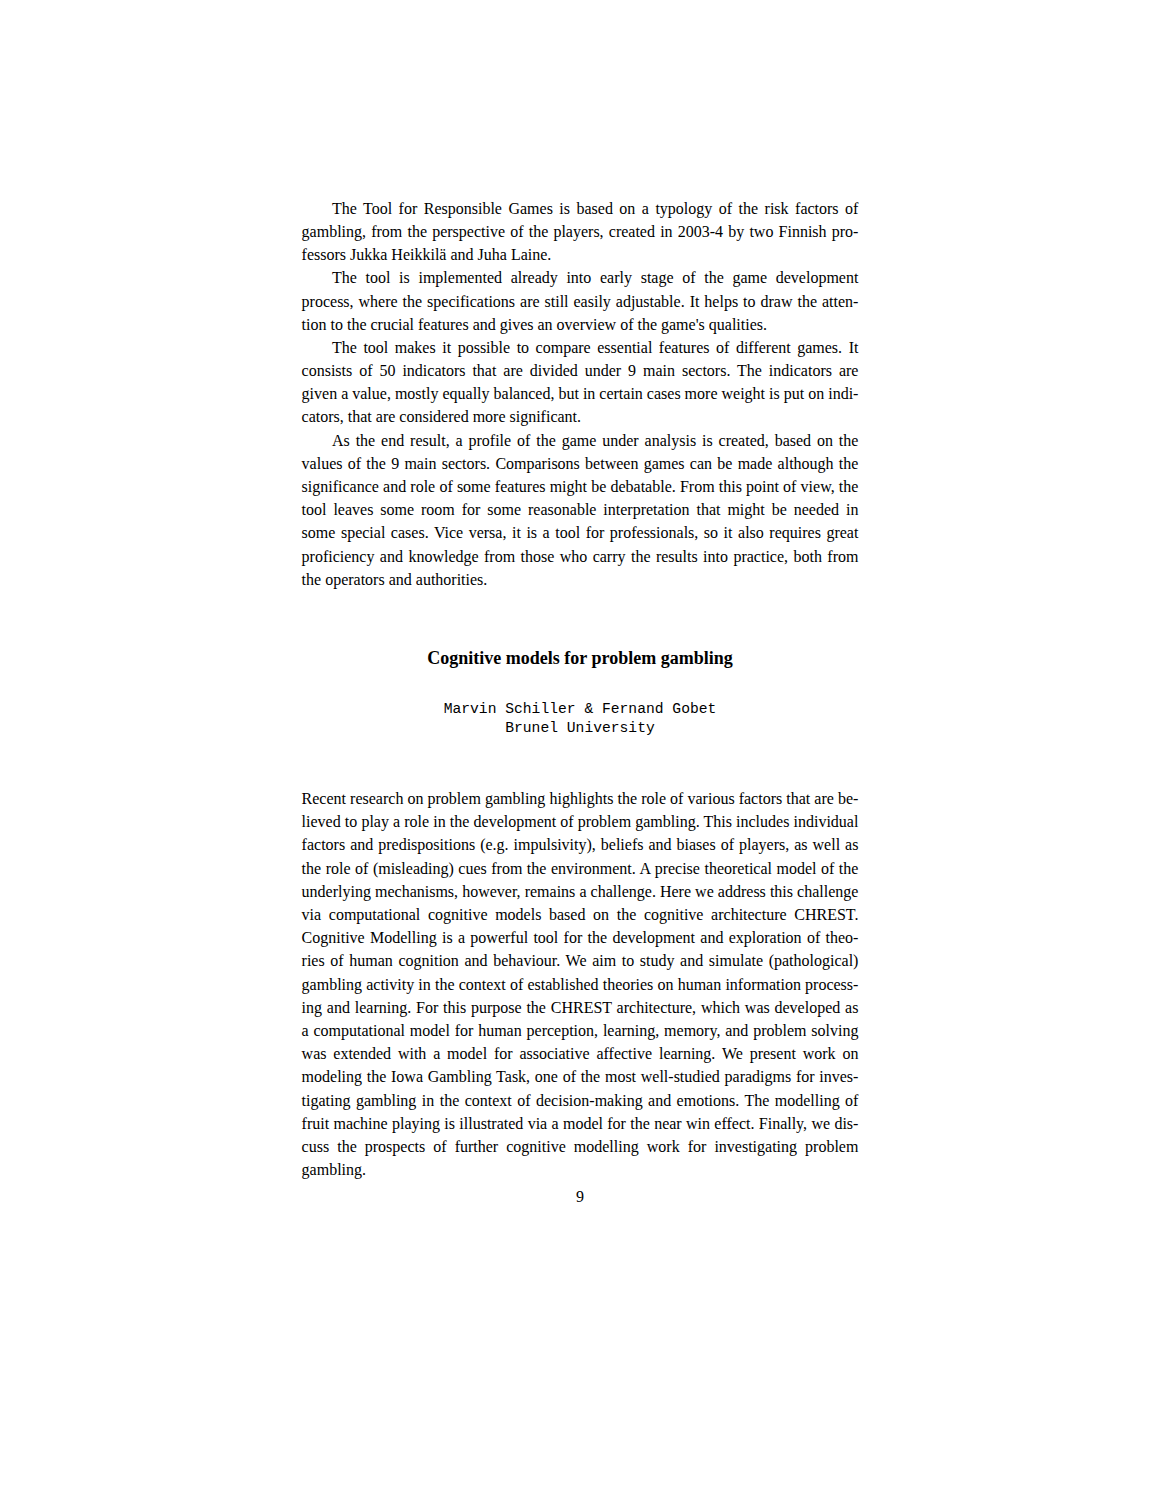The Tool for Responsible Games is based on a typology of the risk factors of gambling, from the perspective of the players, created in 2003-4 by two Finnish professors Jukka Heikkilä and Juha Laine.
The tool is implemented already into early stage of the game development process, where the specifications are still easily adjustable. It helps to draw the attention to the crucial features and gives an overview of the game's qualities.
The tool makes it possible to compare essential features of different games. It consists of 50 indicators that are divided under 9 main sectors. The indicators are given a value, mostly equally balanced, but in certain cases more weight is put on indicators, that are considered more significant.
As the end result, a profile of the game under analysis is created, based on the values of the 9 main sectors. Comparisons between games can be made although the significance and role of some features might be debatable. From this point of view, the tool leaves some room for some reasonable interpretation that might be needed in some special cases. Vice versa, it is a tool for professionals, so it also requires great proficiency and knowledge from those who carry the results into practice, both from the operators and authorities.
Cognitive models for problem gambling
Marvin Schiller & Fernand Gobet
Brunel University
Recent research on problem gambling highlights the role of various factors that are believed to play a role in the development of problem gambling. This includes individual factors and predispositions (e.g. impulsivity), beliefs and biases of players, as well as the role of (misleading) cues from the environment. A precise theoretical model of the underlying mechanisms, however, remains a challenge. Here we address this challenge via computational cognitive models based on the cognitive architecture CHREST. Cognitive Modelling is a powerful tool for the development and exploration of theories of human cognition and behaviour. We aim to study and simulate (pathological) gambling activity in the context of established theories on human information processing and learning. For this purpose the CHREST architecture, which was developed as a computational model for human perception, learning, memory, and problem solving was extended with a model for associative affective learning. We present work on modeling the Iowa Gambling Task, one of the most well-studied paradigms for investigating gambling in the context of decision-making and emotions. The modelling of fruit machine playing is illustrated via a model for the near win effect. Finally, we discuss the prospects of further cognitive modelling work for investigating problem gambling.
9